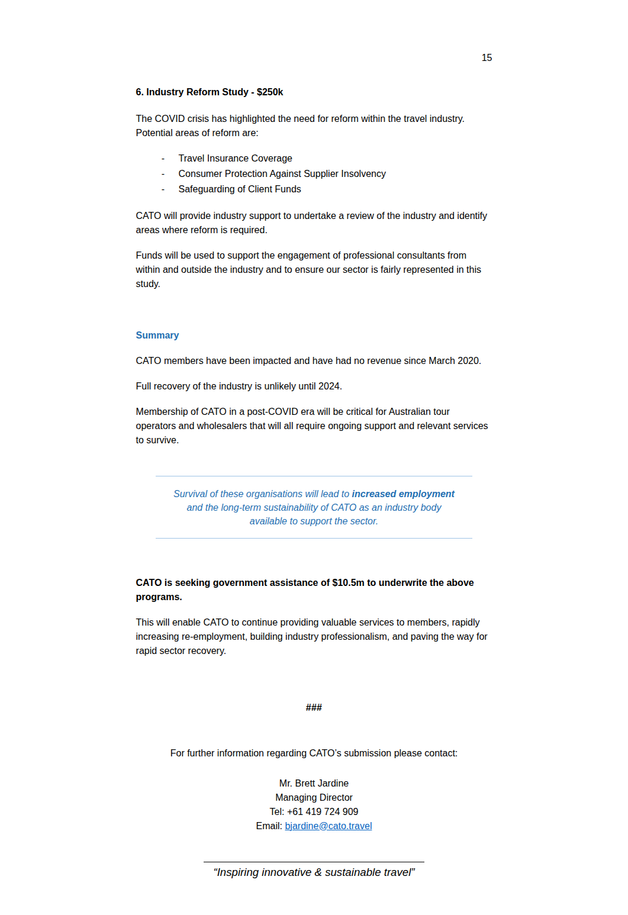15
6. Industry Reform Study - $250k
The COVID crisis has highlighted the need for reform within the travel industry. Potential areas of reform are:
Travel Insurance Coverage
Consumer Protection Against Supplier Insolvency
Safeguarding of Client Funds
CATO will provide industry support to undertake a review of the industry and identify areas where reform is required.
Funds will be used to support the engagement of professional consultants from within and outside the industry and to ensure our sector is fairly represented in this study.
Summary
CATO members have been impacted and have had no revenue since March 2020.
Full recovery of the industry is unlikely until 2024.
Membership of CATO in a post-COVID era will be critical for Australian tour operators and wholesalers that will all require ongoing support and relevant services to survive.
Survival of these organisations will lead to increased employment and the long-term sustainability of CATO as an industry body available to support the sector.
CATO is seeking government assistance of $10.5m to underwrite the above programs.
This will enable CATO to continue providing valuable services to members, rapidly increasing re-employment, building industry professionalism, and paving the way for rapid sector recovery.
###
For further information regarding CATO’s submission please contact:
Mr. Brett Jardine
Managing Director
Tel: +61 419 724 909
Email: bjardine@cato.travel
“Inspiring innovative & sustainable travel”